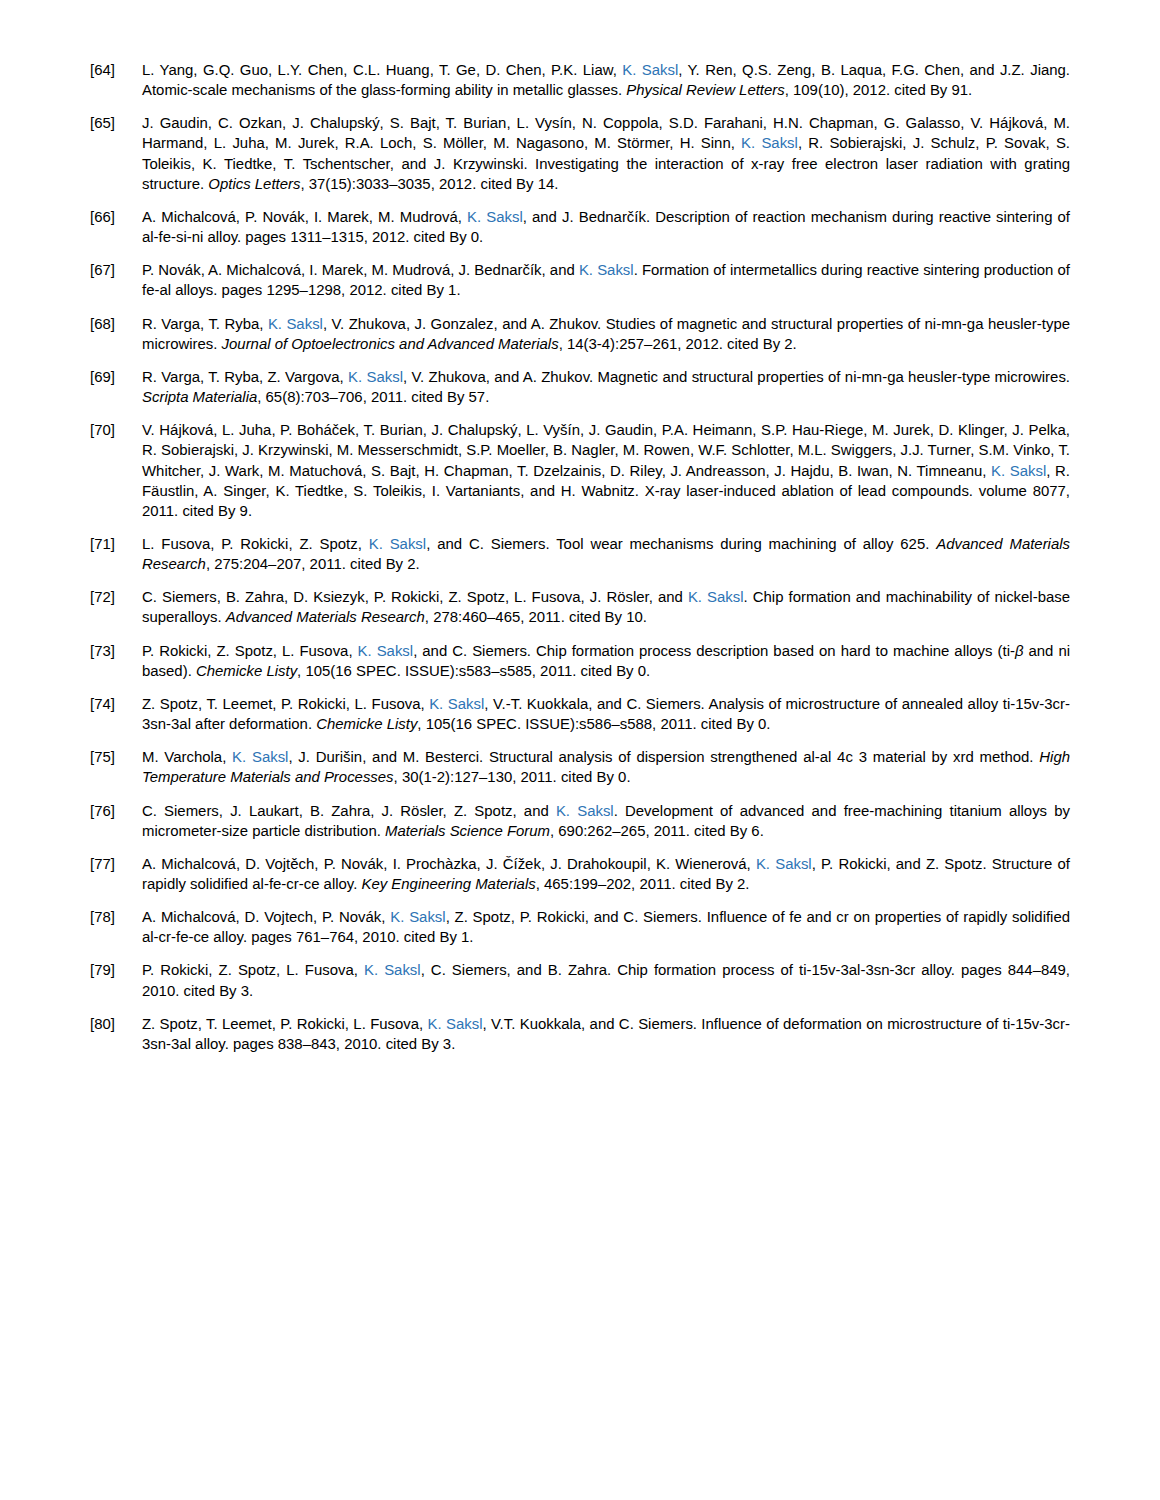[64] L. Yang, G.Q. Guo, L.Y. Chen, C.L. Huang, T. Ge, D. Chen, P.K. Liaw, K. Saksl, Y. Ren, Q.S. Zeng, B. Laqua, F.G. Chen, and J.Z. Jiang. Atomic-scale mechanisms of the glass-forming ability in metallic glasses. Physical Review Letters, 109(10), 2012. cited By 91.
[65] J. Gaudin, C. Ozkan, J. Chalupský, S. Bajt, T. Burian, L. Vysín, N. Coppola, S.D. Farahani, H.N. Chapman, G. Galasso, V. Hájková, M. Harmand, L. Juha, M. Jurek, R.A. Loch, S. Möller, M. Nagasono, M. Störmer, H. Sinn, K. Saksl, R. Sobierajski, J. Schulz, P. Sovak, S. Toleikis, K. Tiedtke, T. Tschentscher, and J. Krzywinski. Investigating the interaction of x-ray free electron laser radiation with grating structure. Optics Letters, 37(15):3033–3035, 2012. cited By 14.
[66] A. Michalcová, P. Novák, I. Marek, M. Mudrová, K. Saksl, and J. Bednarčík. Description of reaction mechanism during reactive sintering of al-fe-si-ni alloy. pages 1311–1315, 2012. cited By 0.
[67] P. Novák, A. Michalcová, I. Marek, M. Mudrová, J. Bednarčík, and K. Saksl. Formation of intermetallics during reactive sintering production of fe-al alloys. pages 1295–1298, 2012. cited By 1.
[68] R. Varga, T. Ryba, K. Saksl, V. Zhukova, J. Gonzalez, and A. Zhukov. Studies of magnetic and structural properties of ni-mn-ga heusler-type microwires. Journal of Optoelectronics and Advanced Materials, 14(3-4):257–261, 2012. cited By 2.
[69] R. Varga, T. Ryba, Z. Vargova, K. Saksl, V. Zhukova, and A. Zhukov. Magnetic and structural properties of ni-mn-ga heusler-type microwires. Scripta Materialia, 65(8):703–706, 2011. cited By 57.
[70] V. Hájková, L. Juha, P. Boháček, T. Burian, J. Chalupský, L. Vyšín, J. Gaudin, P.A. Heimann, S.P. Hau-Riege, M. Jurek, D. Klinger, J. Pelka, R. Sobierajski, J. Krzywinski, M. Messerschmidt, S.P. Moeller, B. Nagler, M. Rowen, W.F. Schlotter, M.L. Swiggers, J.J. Turner, S.M. Vinko, T. Whitcher, J. Wark, M. Matuchová, S. Bajt, H. Chapman, T. Dzelzainis, D. Riley, J. Andreasson, J. Hajdu, B. Iwan, N. Timneanu, K. Saksl, R. Fäustlin, A. Singer, K. Tiedtke, S. Toleikis, I. Vartaniants, and H. Wabnitz. X-ray laser-induced ablation of lead compounds. volume 8077, 2011. cited By 9.
[71] L. Fusova, P. Rokicki, Z. Spotz, K. Saksl, and C. Siemers. Tool wear mechanisms during machining of alloy 625. Advanced Materials Research, 275:204–207, 2011. cited By 2.
[72] C. Siemers, B. Zahra, D. Ksiezyk, P. Rokicki, Z. Spotz, L. Fusova, J. Rösler, and K. Saksl. Chip formation and machinability of nickel-base superalloys. Advanced Materials Research, 278:460–465, 2011. cited By 10.
[73] P. Rokicki, Z. Spotz, L. Fusova, K. Saksl, and C. Siemers. Chip formation process description based on hard to machine alloys (ti-β and ni based). Chemicke Listy, 105(16 SPEC. ISSUE):s583–s585, 2011. cited By 0.
[74] Z. Spotz, T. Leemet, P. Rokicki, L. Fusova, K. Saksl, V.-T. Kuokkala, and C. Siemers. Analysis of microstructure of annealed alloy ti-15v-3cr-3sn-3al after deformation. Chemicke Listy, 105(16 SPEC. ISSUE):s586–s588, 2011. cited By 0.
[75] M. Varchola, K. Saksl, J. Durišin, and M. Besterci. Structural analysis of dispersion strengthened al-al 4c 3 material by xrd method. High Temperature Materials and Processes, 30(1-2):127–130, 2011. cited By 0.
[76] C. Siemers, J. Laukart, B. Zahra, J. Rösler, Z. Spotz, and K. Saksl. Development of advanced and free-machining titanium alloys by micrometer-size particle distribution. Materials Science Forum, 690:262–265, 2011. cited By 6.
[77] A. Michalcová, D. Vojtěch, P. Novák, I. Prochàzka, J. Čížek, J. Drahokoupil, K. Wienerová, K. Saksl, P. Rokicki, and Z. Spotz. Structure of rapidly solidified al-fe-cr-ce alloy. Key Engineering Materials, 465:199–202, 2011. cited By 2.
[78] A. Michalcová, D. Vojtech, P. Novák, K. Saksl, Z. Spotz, P. Rokicki, and C. Siemers. Influence of fe and cr on properties of rapidly solidified al-cr-fe-ce alloy. pages 761–764, 2010. cited By 1.
[79] P. Rokicki, Z. Spotz, L. Fusova, K. Saksl, C. Siemers, and B. Zahra. Chip formation process of ti-15v-3al-3sn-3cr alloy. pages 844–849, 2010. cited By 3.
[80] Z. Spotz, T. Leemet, P. Rokicki, L. Fusova, K. Saksl, V.T. Kuokkala, and C. Siemers. Influence of deformation on microstructure of ti-15v-3cr-3sn-3al alloy. pages 838–843, 2010. cited By 3.